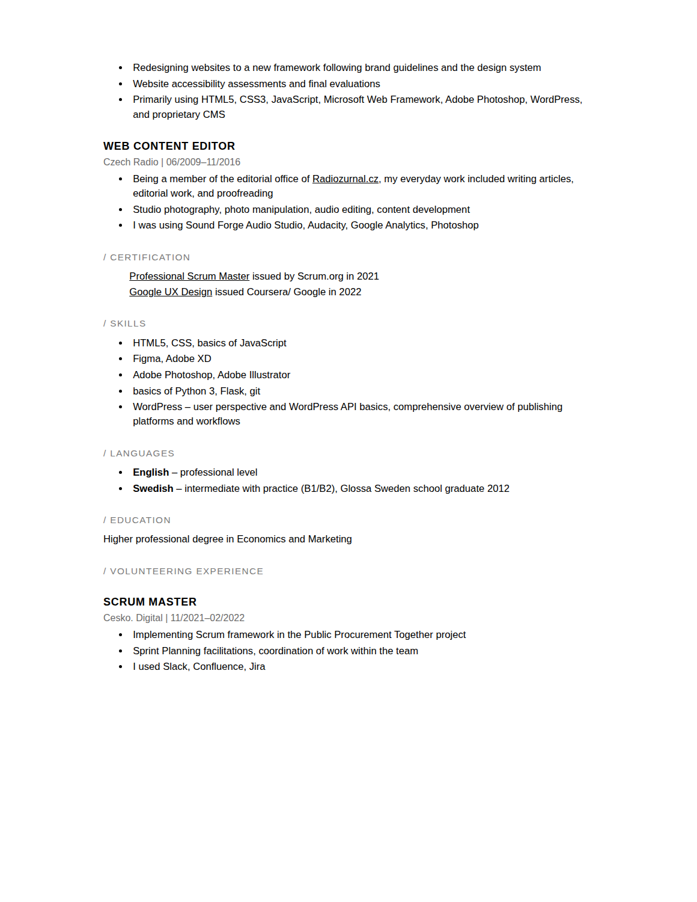Redesigning websites to a new framework following brand guidelines and the design system
Website accessibility assessments and final evaluations
Primarily using HTML5, CSS3, JavaScript, Microsoft Web Framework, Adobe Photoshop, WordPress, and proprietary CMS
Web Content Editor
Czech Radio | 06/2009–11/2016
Being a member of the editorial office of Radiozurnal.cz, my everyday work included writing articles, editorial work, and proofreading
Studio photography, photo manipulation, audio editing, content development
I was using Sound Forge Audio Studio, Audacity, Google Analytics, Photoshop
/ Certification
Professional Scrum Master issued by Scrum.org in 2021
Google UX Design issued Coursera/ Google in 2022
/ Skills
HTML5, CSS, basics of JavaScript
Figma, Adobe XD
Adobe Photoshop, Adobe Illustrator
basics of Python 3, Flask, git
WordPress – user perspective and WordPress API basics, comprehensive overview of publishing platforms and workflows
/ Languages
English – professional level
Swedish – intermediate with practice (B1/B2), Glossa Sweden school graduate 2012
/ Education
Higher professional degree in Economics and Marketing
/ Volunteering Experience
Scrum Master
Cesko. Digital | 11/2021–02/2022
Implementing Scrum framework in the Public Procurement Together project
Sprint Planning facilitations, coordination of work within the team
I used Slack, Confluence, Jira